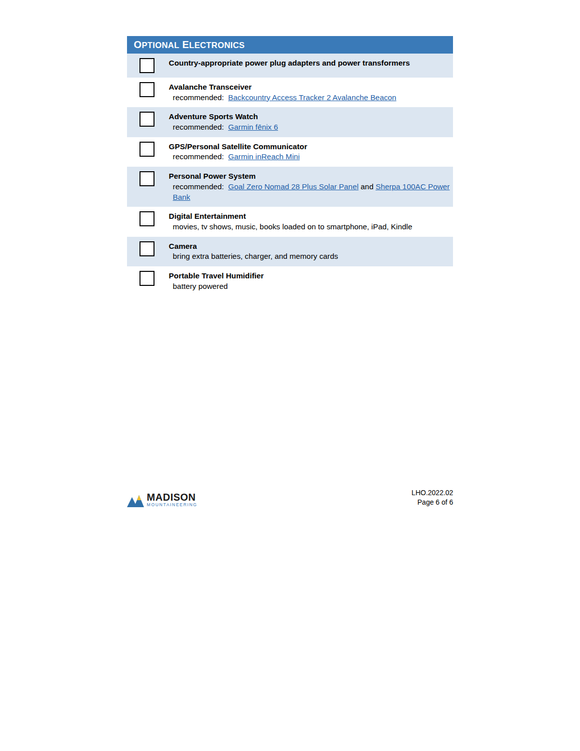OPTIONAL ELECTRONICS
| | Country-appropriate power plug adapters and power transformers |
| | Avalanche Transceiver recommended: Backcountry Access Tracker 2 Avalanche Beacon |
| | Adventure Sports Watch recommended: Garmin fēnix 6 |
| | GPS/Personal Satellite Communicator recommended: Garmin inReach Mini |
| | Personal Power System recommended: Goal Zero Nomad 28 Plus Solar Panel and Sherpa 100AC Power Bank |
| | Digital Entertainment movies, tv shows, music, books loaded on to smartphone, iPad, Kindle |
| | Camera bring extra batteries, charger, and memory cards |
| | Portable Travel Humidifier battery powered |
MADISON MOUNTAINEERING
LHO.2022.02
Page 6 of 6